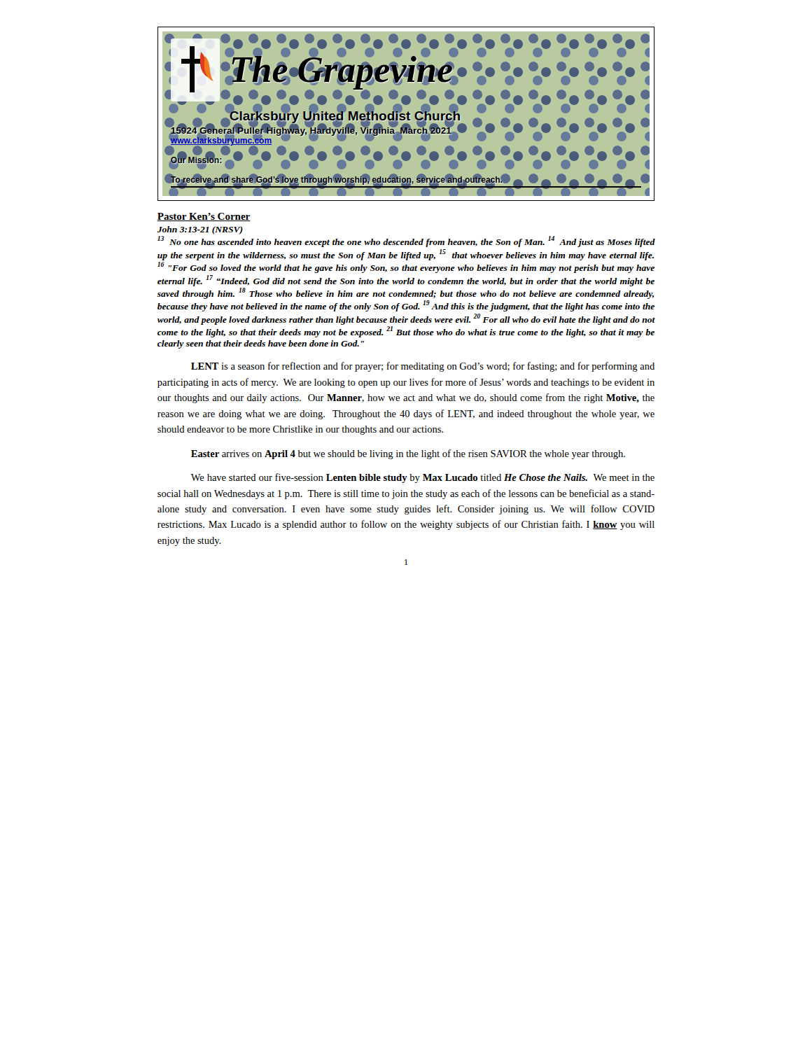The Grapevine
Clarksbury United Methodist Church
15924 General Puller Highway, Hardyville, Virginia March 2021
www.clarksburyumc.com
Our Mission:
To receive and share God’s love through worship, education, service and outreach.
Pastor Ken’s Corner
John 3:13-21 (NRSV)
13 No one has ascended into heaven except the one who descended from heaven, the Son of Man. 14 And just as Moses lifted up the serpent in the wilderness, so must the Son of Man be lifted up, 15 that whoever believes in him may have eternal life. 16 "For God so loved the world that he gave his only Son, so that everyone who believes in him may not perish but may have eternal life. 17 “Indeed, God did not send the Son into the world to condemn the world, but in order that the world might be saved through him. 18 Those who believe in him are not condemned; but those who do not believe are condemned already, because they have not believed in the name of the only Son of God. 19 And this is the judgment, that the light has come into the world, and people loved darkness rather than light because their deeds were evil. 20 For all who do evil hate the light and do not come to the light, so that their deeds may not be exposed. 21 But those who do what is true come to the light, so that it may be clearly seen that their deeds have been done in God."
LENT is a season for reflection and for prayer; for meditating on God’s word; for fasting; and for performing and participating in acts of mercy. We are looking to open up our lives for more of Jesus’ words and teachings to be evident in our thoughts and our daily actions. Our Manner, how we act and what we do, should come from the right Motive, the reason we are doing what we are doing. Throughout the 40 days of LENT, and indeed throughout the whole year, we should endeavor to be more Christlike in our thoughts and our actions.
Easter arrives on April 4 but we should be living in the light of the risen SAVIOR the whole year through.
We have started our five-session Lenten bible study by Max Lucado titled He Chose the Nails. We meet in the social hall on Wednesdays at 1 p.m. There is still time to join the study as each of the lessons can be beneficial as a stand-alone study and conversation. I even have some study guides left. Consider joining us. We will follow COVID restrictions. Max Lucado is a splendid author to follow on the weighty subjects of our Christian faith. I know you will enjoy the study.
1